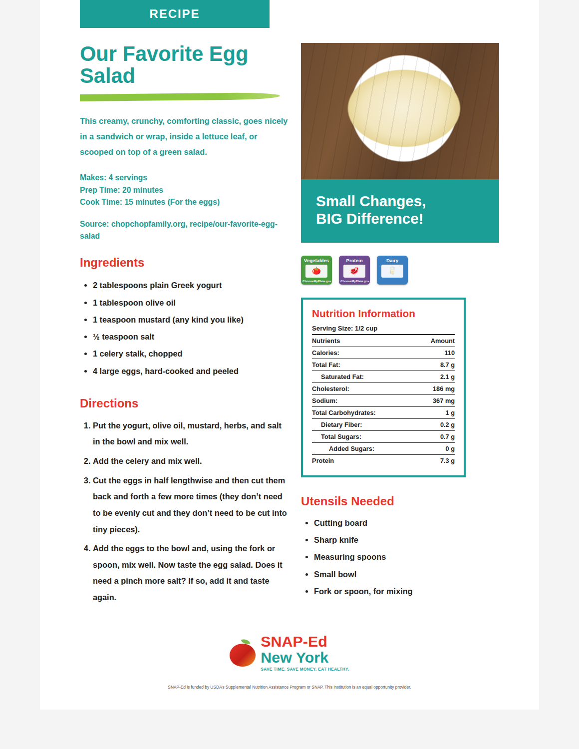RECIPE
Our Favorite Egg Salad
This creamy, crunchy, comforting classic, goes nicely in a sandwich or wrap, inside a lettuce leaf, or scooped on top of a green salad.
Makes: 4 servings
Prep Time: 20 minutes
Cook Time: 15 minutes (For the eggs)
Source: chopchopfamily.org, recipe/our-favorite-egg-salad
Ingredients
2 tablespoons plain Greek yogurt
1 tablespoon olive oil
1 teaspoon mustard (any kind you like)
½ teaspoon salt
1 celery stalk, chopped
4 large eggs, hard-cooked and peeled
Directions
Put the yogurt, olive oil, mustard, herbs, and salt in the bowl and mix well.
Add the celery and mix well.
Cut the eggs in half lengthwise and then cut them back and forth a few more times (they don’t need to be evenly cut and they don’t need to be cut into tiny pieces).
Add the eggs to the bowl and, using the fork or spoon, mix well. Now taste the egg salad. Does it need a pinch more salt? If so, add it and taste again.
Small Changes,
BIG Difference!
Vegetables 🍅 ChooseMyPlate.gov
Protein 🥩 ChooseMyPlate.gov
Dairy 🥛
Nutrition Information
Serving Size: 1/2 cup
| Nutrients | Amount |
| --- | --- |
| Calories: | 110 |
| Total Fat: | 8.7 g |
| Saturated Fat: | 2.1 g |
| Cholesterol: | 186 mg |
| Sodium: | 367 mg |
| Total Carbohydrates: | 1 g |
| Dietary Fiber: | 0.2 g |
| Total Sugars: | 0.7 g |
| Added Sugars: | 0 g |
| Protein | 7.3 g |
Utensils Needed
Cutting board
Sharp knife
Measuring spoons
Small bowl
Fork or spoon, for mixing
SNAP-Ed New York SAVE TIME. SAVE MONEY. EAT HEALTHY.
SNAP-Ed is funded by USDA’s Supplemental Nutrition Assistance Program or SNAP. This institution is an equal opportunity provider.